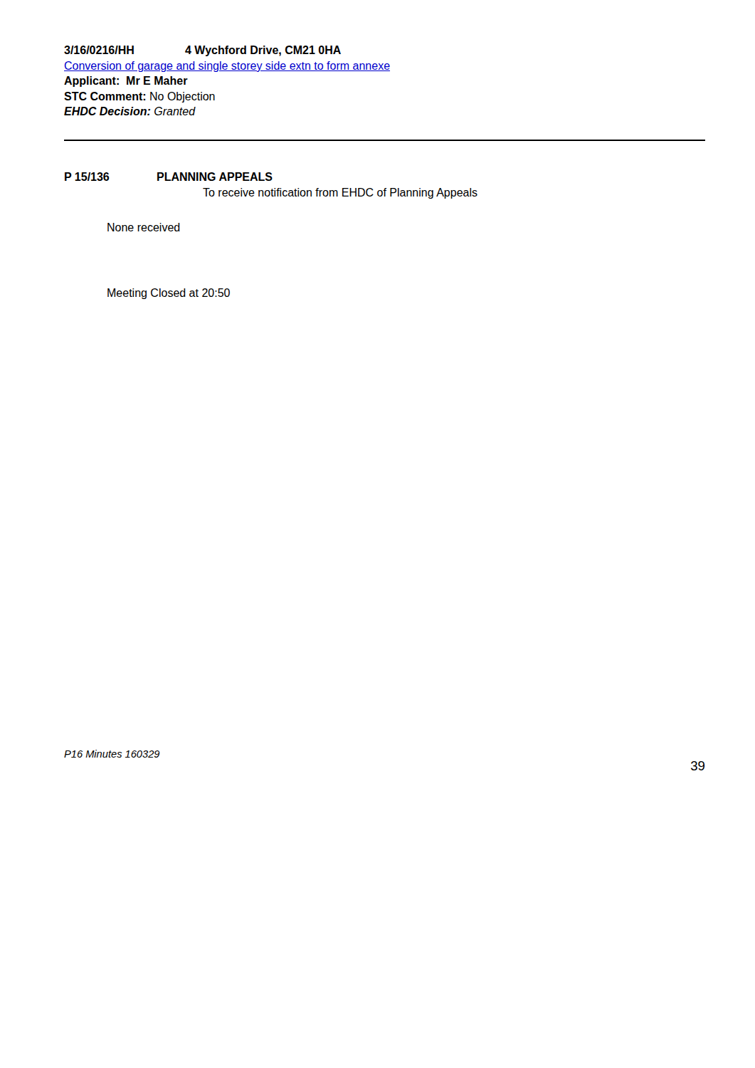3/16/0216/HH4 Wychford Drive, CM21 0HA
Conversion of garage and single storey side extn to form annexe
Applicant: Mr E Maher
STC Comment: No Objection
EHDC Decision: Granted
P 15/136 PLANNING APPEALS
To receive notification from EHDC of Planning Appeals
None received
Meeting Closed at 20:50
P16 Minutes 160329
39